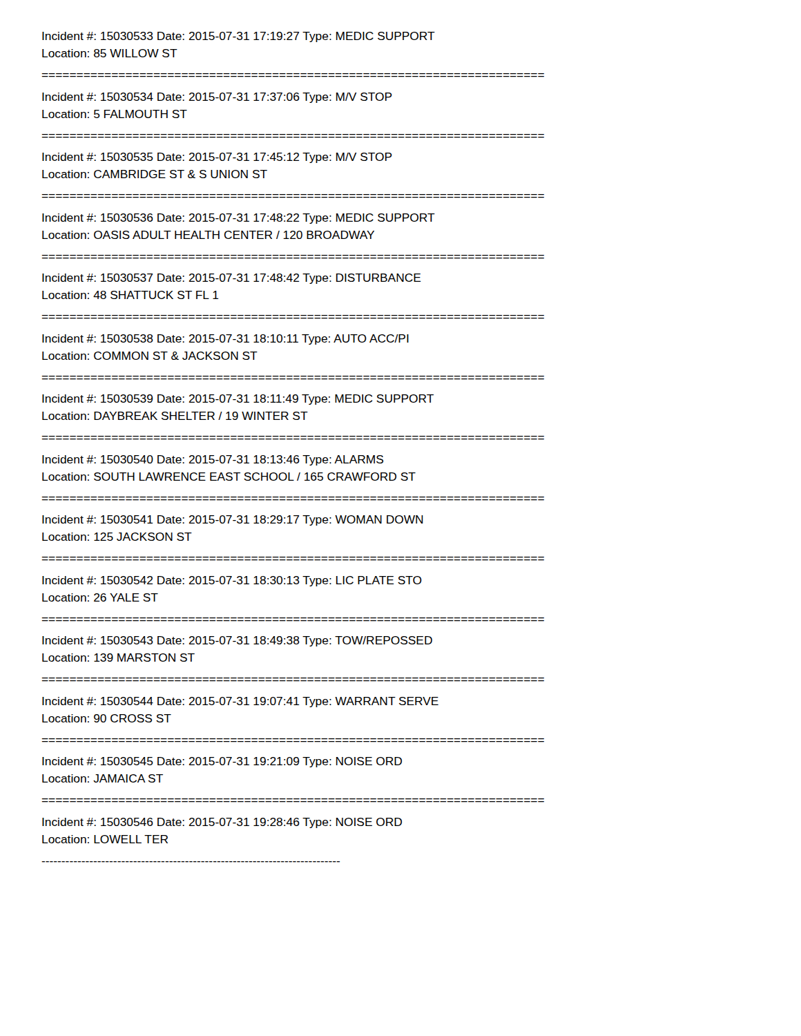Incident #: 15030533 Date: 2015-07-31 17:19:27 Type: MEDIC SUPPORT
Location: 85 WILLOW ST
========================================================================
Incident #: 15030534 Date: 2015-07-31 17:37:06 Type: M/V STOP
Location: 5 FALMOUTH ST
========================================================================
Incident #: 15030535 Date: 2015-07-31 17:45:12 Type: M/V STOP
Location: CAMBRIDGE ST & S UNION ST
========================================================================
Incident #: 15030536 Date: 2015-07-31 17:48:22 Type: MEDIC SUPPORT
Location: OASIS ADULT HEALTH CENTER / 120 BROADWAY
========================================================================
Incident #: 15030537 Date: 2015-07-31 17:48:42 Type: DISTURBANCE
Location: 48 SHATTUCK ST FL 1
========================================================================
Incident #: 15030538 Date: 2015-07-31 18:10:11 Type: AUTO ACC/PI
Location: COMMON ST & JACKSON ST
========================================================================
Incident #: 15030539 Date: 2015-07-31 18:11:49 Type: MEDIC SUPPORT
Location: DAYBREAK SHELTER / 19 WINTER ST
========================================================================
Incident #: 15030540 Date: 2015-07-31 18:13:46 Type: ALARMS
Location: SOUTH LAWRENCE EAST SCHOOL / 165 CRAWFORD ST
========================================================================
Incident #: 15030541 Date: 2015-07-31 18:29:17 Type: WOMAN DOWN
Location: 125 JACKSON ST
========================================================================
Incident #: 15030542 Date: 2015-07-31 18:30:13 Type: LIC PLATE STO
Location: 26 YALE ST
========================================================================
Incident #: 15030543 Date: 2015-07-31 18:49:38 Type: TOW/REPOSSED
Location: 139 MARSTON ST
========================================================================
Incident #: 15030544 Date: 2015-07-31 19:07:41 Type: WARRANT SERVE
Location: 90 CROSS ST
========================================================================
Incident #: 15030545 Date: 2015-07-31 19:21:09 Type: NOISE ORD
Location: JAMAICA ST
========================================================================
Incident #: 15030546 Date: 2015-07-31 19:28:46 Type: NOISE ORD
Location: LOWELL TER
---------------------------------------------------------------------------